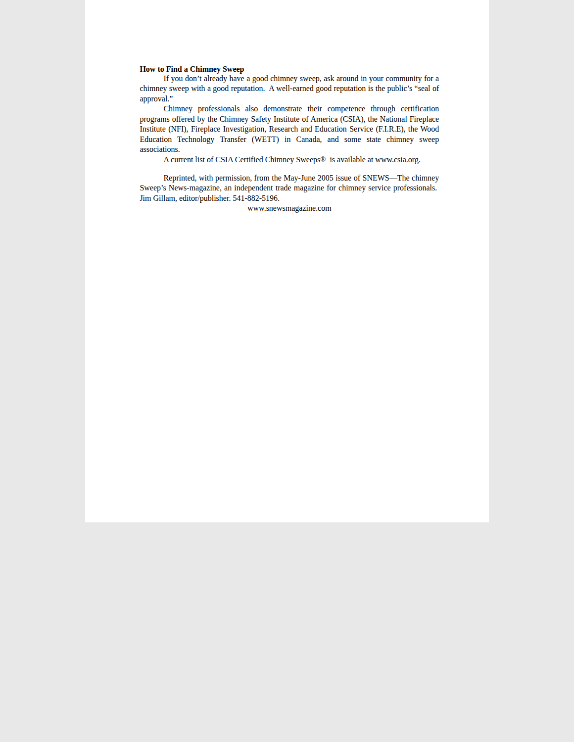How to Find a Chimney Sweep
If you don’t already have a good chimney sweep, ask around in your community for a chimney sweep with a good reputation. A well-earned good reputation is the public’s “seal of approval.”
Chimney professionals also demonstrate their competence through certification programs offered by the Chimney Safety Institute of America (CSIA), the National Fireplace Institute (NFI), Fireplace Investigation, Research and Education Service (F.I.R.E), the Wood Education Technology Transfer (WETT) in Canada, and some state chimney sweep associations.
A current list of CSIA Certified Chimney Sweeps® is available at www.csia.org.
Reprinted, with permission, from the May-June 2005 issue of SNEWS—The chimney Sweep’s News-magazine, an independent trade magazine for chimney service professionals. Jim Gillam, editor/publisher. 541-882-5196.
www.snewsmagazine.com